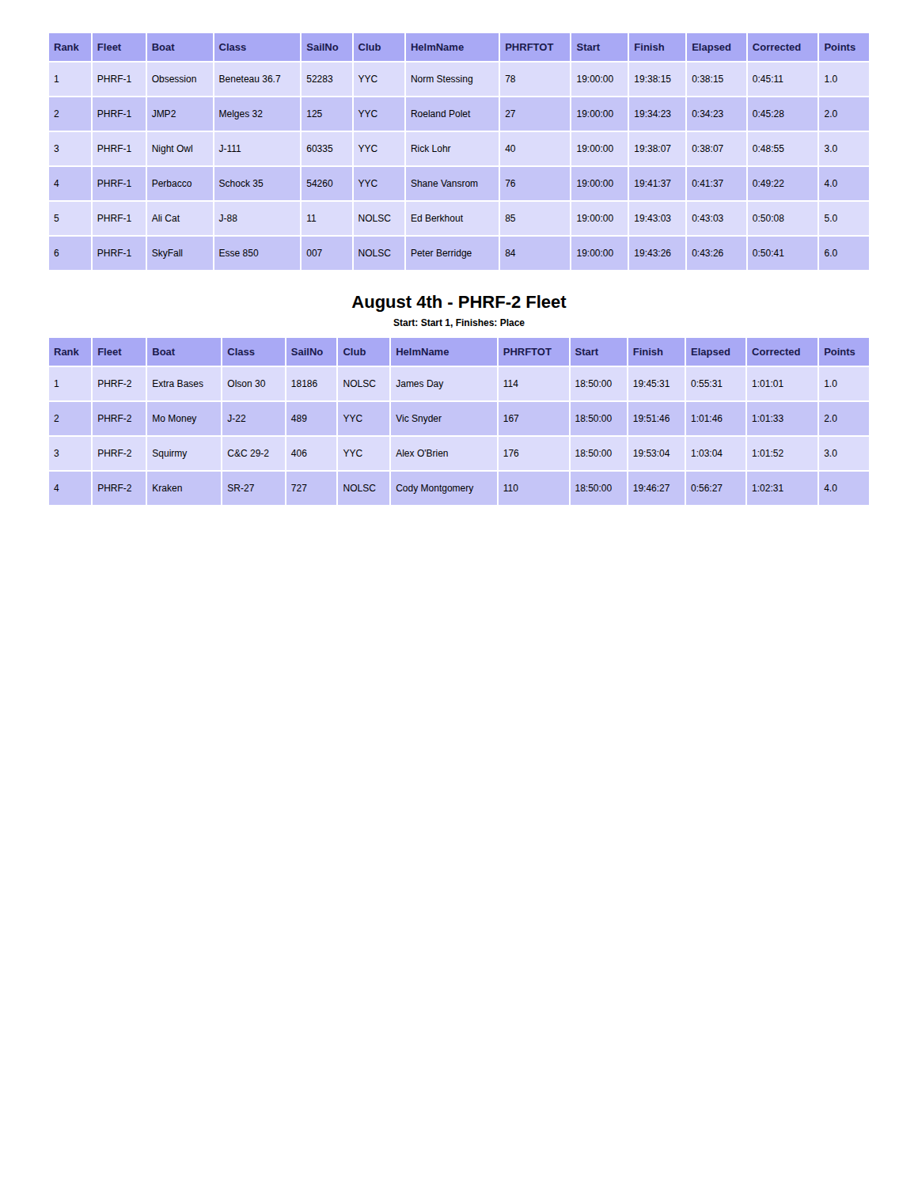| Rank | Fleet | Boat | Class | SailNo | Club | HelmName | PHRFTOT | Start | Finish | Elapsed | Corrected | Points |
| --- | --- | --- | --- | --- | --- | --- | --- | --- | --- | --- | --- | --- |
| 1 | PHRF-1 | Obsession | Beneteau 36.7 | 52283 | YYC | Norm Stessing | 78 | 19:00:00 | 19:38:15 | 0:38:15 | 0:45:11 | 1.0 |
| 2 | PHRF-1 | JMP2 | Melges 32 | 125 | YYC | Roeland Polet | 27 | 19:00:00 | 19:34:23 | 0:34:23 | 0:45:28 | 2.0 |
| 3 | PHRF-1 | Night Owl | J-111 | 60335 | YYC | Rick Lohr | 40 | 19:00:00 | 19:38:07 | 0:38:07 | 0:48:55 | 3.0 |
| 4 | PHRF-1 | Perbacco | Schock 35 | 54260 | YYC | Shane Vansrom | 76 | 19:00:00 | 19:41:37 | 0:41:37 | 0:49:22 | 4.0 |
| 5 | PHRF-1 | Ali Cat | J-88 | 11 | NOLSC | Ed Berkhout | 85 | 19:00:00 | 19:43:03 | 0:43:03 | 0:50:08 | 5.0 |
| 6 | PHRF-1 | SkyFall | Esse 850 | 007 | NOLSC | Peter Berridge | 84 | 19:00:00 | 19:43:26 | 0:43:26 | 0:50:41 | 6.0 |
August 4th - PHRF-2 Fleet
Start: Start 1, Finishes: Place
| Rank | Fleet | Boat | Class | SailNo | Club | HelmName | PHRFTOT | Start | Finish | Elapsed | Corrected | Points |
| --- | --- | --- | --- | --- | --- | --- | --- | --- | --- | --- | --- | --- |
| 1 | PHRF-2 | Extra Bases | Olson 30 | 18186 | NOLSC | James Day | 114 | 18:50:00 | 19:45:31 | 0:55:31 | 1:01:01 | 1.0 |
| 2 | PHRF-2 | Mo Money | J-22 | 489 | YYC | Vic Snyder | 167 | 18:50:00 | 19:51:46 | 1:01:46 | 1:01:33 | 2.0 |
| 3 | PHRF-2 | Squirmy | C&C 29-2 | 406 | YYC | Alex O'Brien | 176 | 18:50:00 | 19:53:04 | 1:03:04 | 1:01:52 | 3.0 |
| 4 | PHRF-2 | Kraken | SR-27 | 727 | NOLSC | Cody Montgomery | 110 | 18:50:00 | 19:46:27 | 0:56:27 | 1:02:31 | 4.0 |